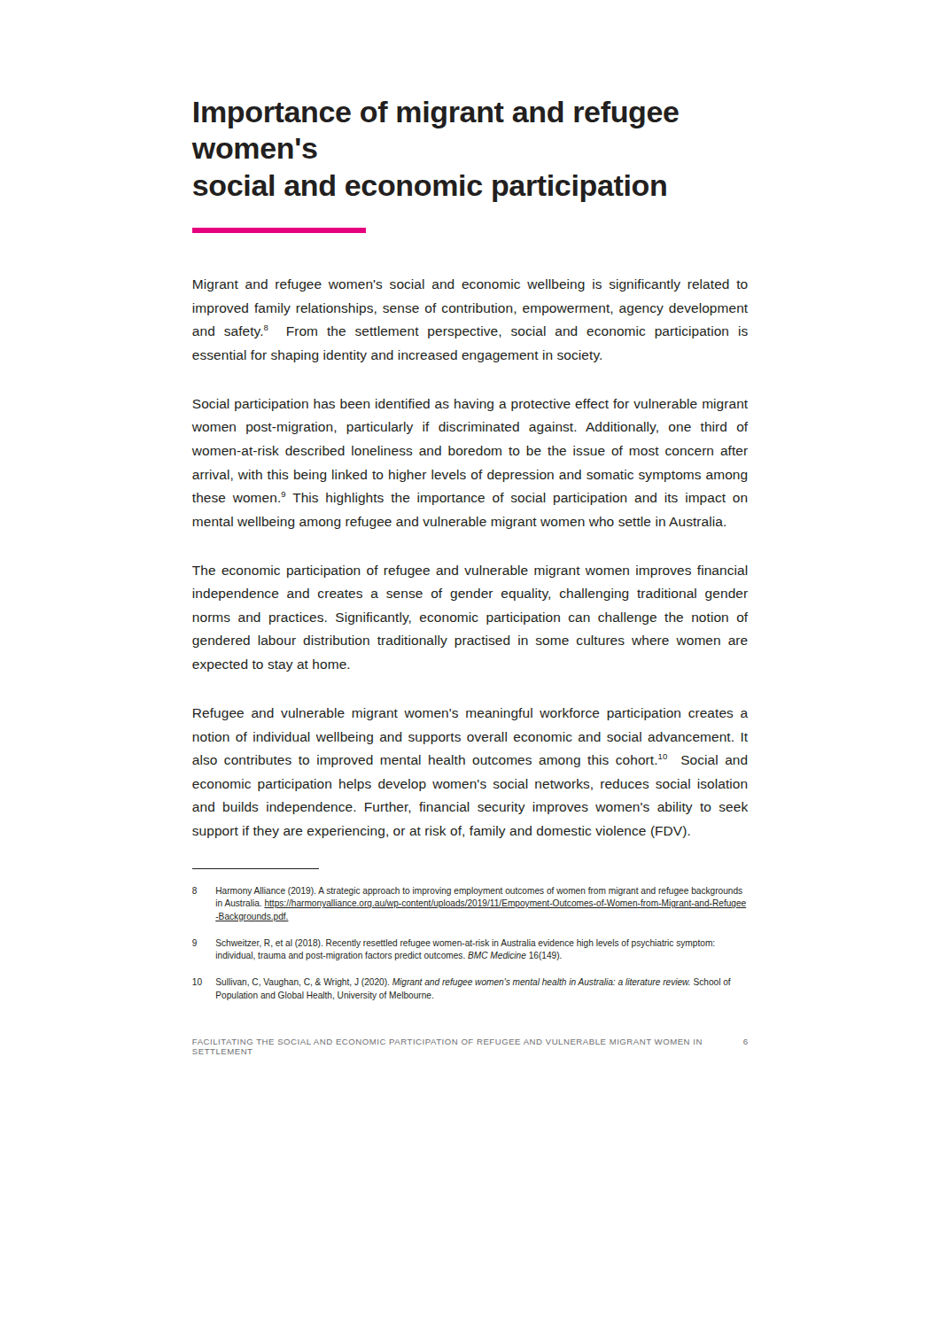Importance of migrant and refugee women's
social and economic participation
Migrant and refugee women's social and economic wellbeing is significantly related to improved family relationships, sense of contribution, empowerment, agency development and safety.8 From the settlement perspective, social and economic participation is essential for shaping identity and increased engagement in society.
Social participation has been identified as having a protective effect for vulnerable migrant women post-migration, particularly if discriminated against. Additionally, one third of women-at-risk described loneliness and boredom to be the issue of most concern after arrival, with this being linked to higher levels of depression and somatic symptoms among these women.9 This highlights the importance of social participation and its impact on mental wellbeing among refugee and vulnerable migrant women who settle in Australia.
The economic participation of refugee and vulnerable migrant women improves financial independence and creates a sense of gender equality, challenging traditional gender norms and practices. Significantly, economic participation can challenge the notion of gendered labour distribution traditionally practised in some cultures where women are expected to stay at home.
Refugee and vulnerable migrant women's meaningful workforce participation creates a notion of individual wellbeing and supports overall economic and social advancement. It also contributes to improved mental health outcomes among this cohort.10 Social and economic participation helps develop women's social networks, reduces social isolation and builds independence. Further, financial security improves women's ability to seek support if they are experiencing, or at risk of, family and domestic violence (FDV).
8
Harmony Alliance (2019). A strategic approach to improving employment outcomes of women from migrant and refugee backgrounds in Australia. https://harmonyalliance.org.au/wp-content/uploads/2019/11/Empoyment-Outcomes-of-Women-from-Migrant-and-Refugee-Backgrounds.pdf.
9
Schweitzer, R, et al (2018). Recently resettled refugee women-at-risk in Australia evidence high levels of psychiatric symptom: individual, trauma and post-migration factors predict outcomes. BMC Medicine 16(149).
10
Sullivan, C, Vaughan, C, & Wright, J (2020). Migrant and refugee women's mental health in Australia: a literature review. School of Population and Global Health, University of Melbourne.
Facilitating the social and economic participation of refugee and vulnerable migrant women in settlement 6